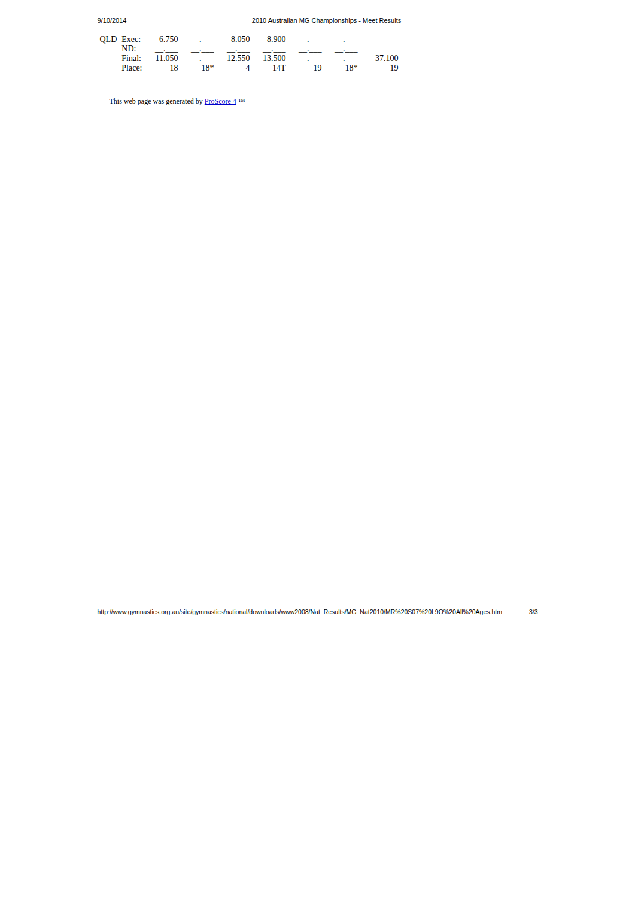9/10/2014
2010 Australian MG Championships - Meet Results
| QLD | Exec: | 6.750 | __.___ | 8.050 | 8.900 | __.___ | __.___ | |
| | ND: | __.___ | __.___ | __.___ | __.___ | __.___ | __.___ | |
| | Final: | 11.050 | __.___ | 12.550 | 13.500 | __.___ | __.___ | 37.100 |
| | Place: | 18 | 18* | 4 | 14T | 19 | 18* | 19 |
This web page was generated by ProScore 4 ™
http://www.gymnastics.org.au/site/gymnastics/national/downloads/www2008/Nat_Results/MG_Nat2010/MR%20S07%20L9O%20All%20Ages.htm
3/3